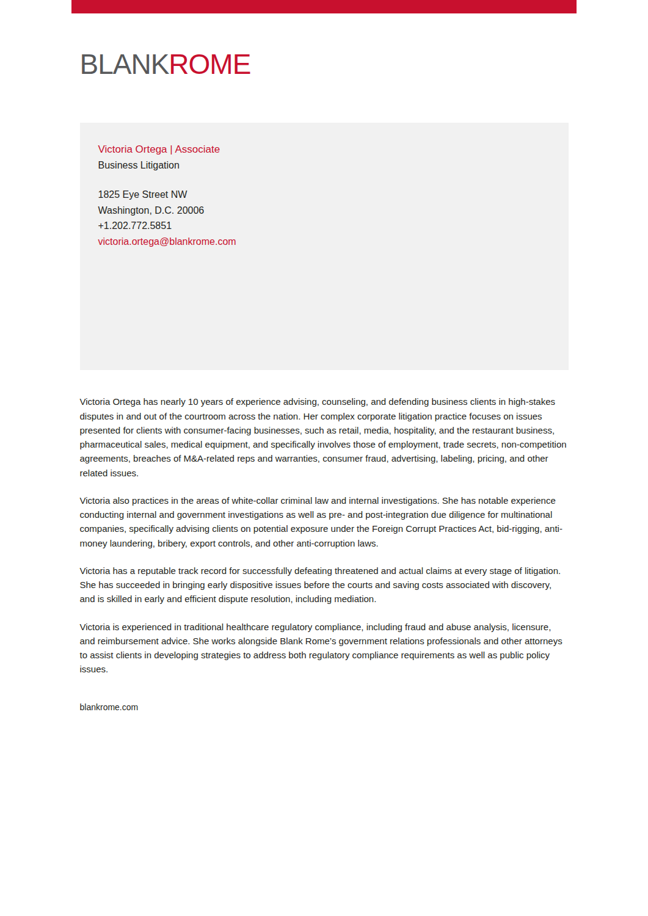BLANK ROME
Victoria Ortega | Associate
Business Litigation
1825 Eye Street NW
Washington, D.C. 20006
+1.202.772.5851
victoria.ortega@blankrome.com
Victoria Ortega has nearly 10 years of experience advising, counseling, and defending business clients in high-stakes disputes in and out of the courtroom across the nation. Her complex corporate litigation practice focuses on issues presented for clients with consumer-facing businesses, such as retail, media, hospitality, and the restaurant business, pharmaceutical sales, medical equipment, and specifically involves those of employment, trade secrets, non-competition agreements, breaches of M&A-related reps and warranties, consumer fraud, advertising, labeling, pricing, and other related issues.
Victoria also practices in the areas of white-collar criminal law and internal investigations. She has notable experience conducting internal and government investigations as well as pre- and post-integration due diligence for multinational companies, specifically advising clients on potential exposure under the Foreign Corrupt Practices Act, bid-rigging, anti-money laundering, bribery, export controls, and other anti-corruption laws.
Victoria has a reputable track record for successfully defeating threatened and actual claims at every stage of litigation. She has succeeded in bringing early dispositive issues before the courts and saving costs associated with discovery, and is skilled in early and efficient dispute resolution, including mediation.
Victoria is experienced in traditional healthcare regulatory compliance, including fraud and abuse analysis, licensure, and reimbursement advice. She works alongside Blank Rome’s government relations professionals and other attorneys to assist clients in developing strategies to address both regulatory compliance requirements as well as public policy issues.
blankrome.com